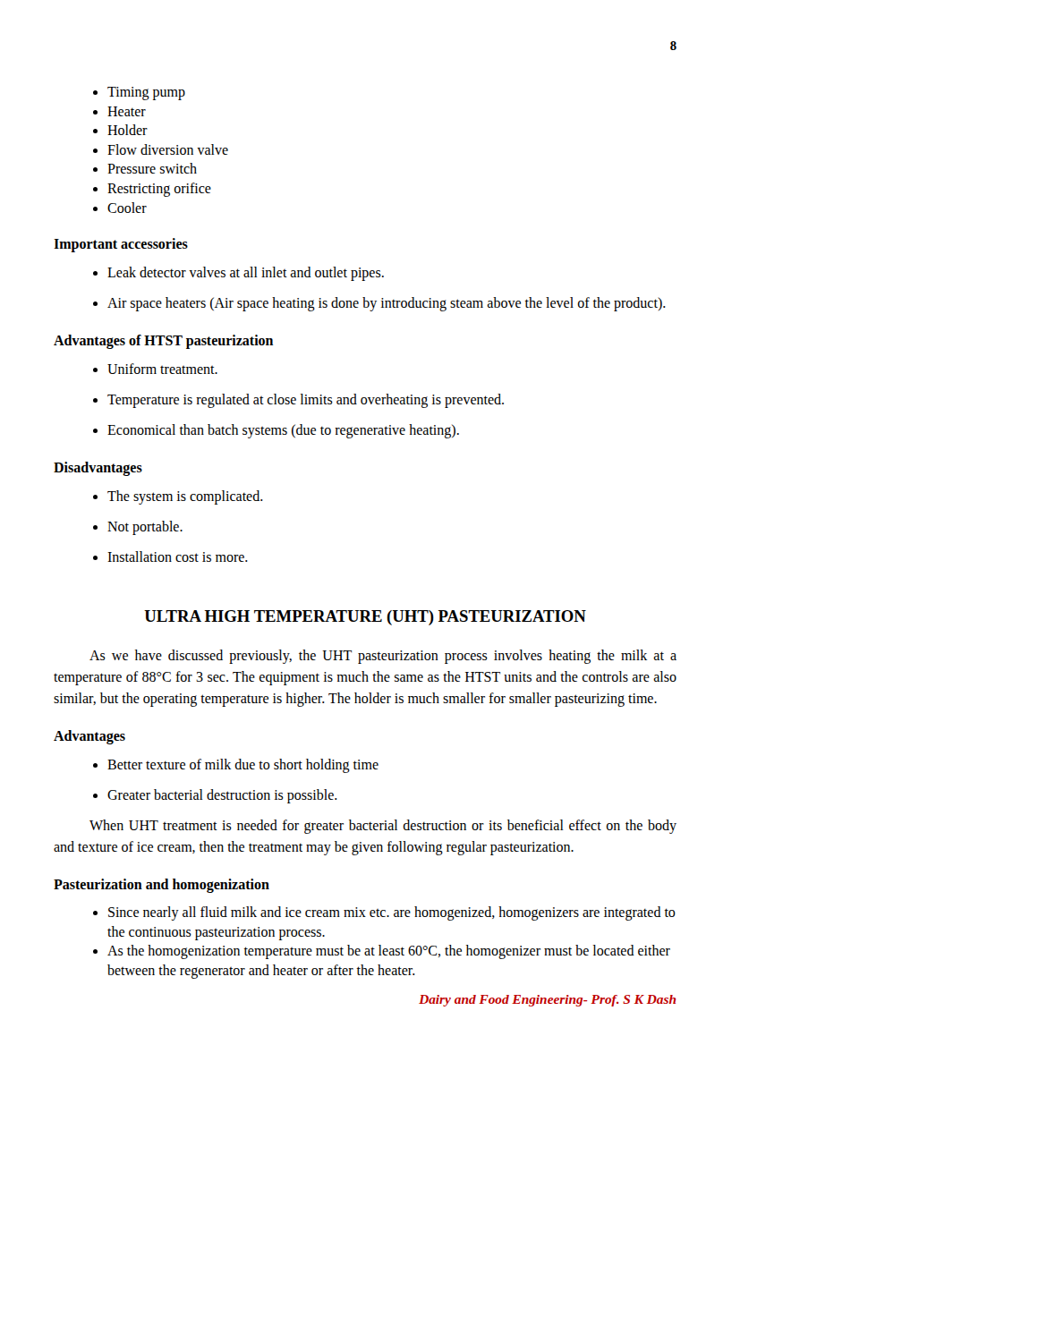8
Timing pump
Heater
Holder
Flow diversion valve
Pressure switch
Restricting orifice
Cooler
Important accessories
Leak detector valves at all inlet and outlet pipes.
Air space heaters (Air space heating is done by introducing steam above the level of the product).
Advantages of HTST pasteurization
Uniform treatment.
Temperature is regulated at close limits and overheating is prevented.
Economical than batch systems (due to regenerative heating).
Disadvantages
The system is complicated.
Not portable.
Installation cost is more.
ULTRA HIGH TEMPERATURE (UHT) PASTEURIZATION
As we have discussed previously, the UHT pasteurization process involves heating the milk at a temperature of 88°C for 3 sec. The equipment is much the same as the HTST units and the controls are also similar, but the operating temperature is higher. The holder is much smaller for smaller pasteurizing time.
Advantages
Better texture of milk due to short holding time
Greater bacterial destruction is possible.
When UHT treatment is needed for greater bacterial destruction or its beneficial effect on the body and texture of ice cream, then the treatment may be given following regular pasteurization.
Pasteurization and homogenization
Since nearly all fluid milk and ice cream mix etc. are homogenized, homogenizers are integrated to the continuous pasteurization process.
As the homogenization temperature must be at least 60°C, the homogenizer must be located either between the regenerator and heater or after the heater.
Dairy and Food Engineering- Prof. S K Dash